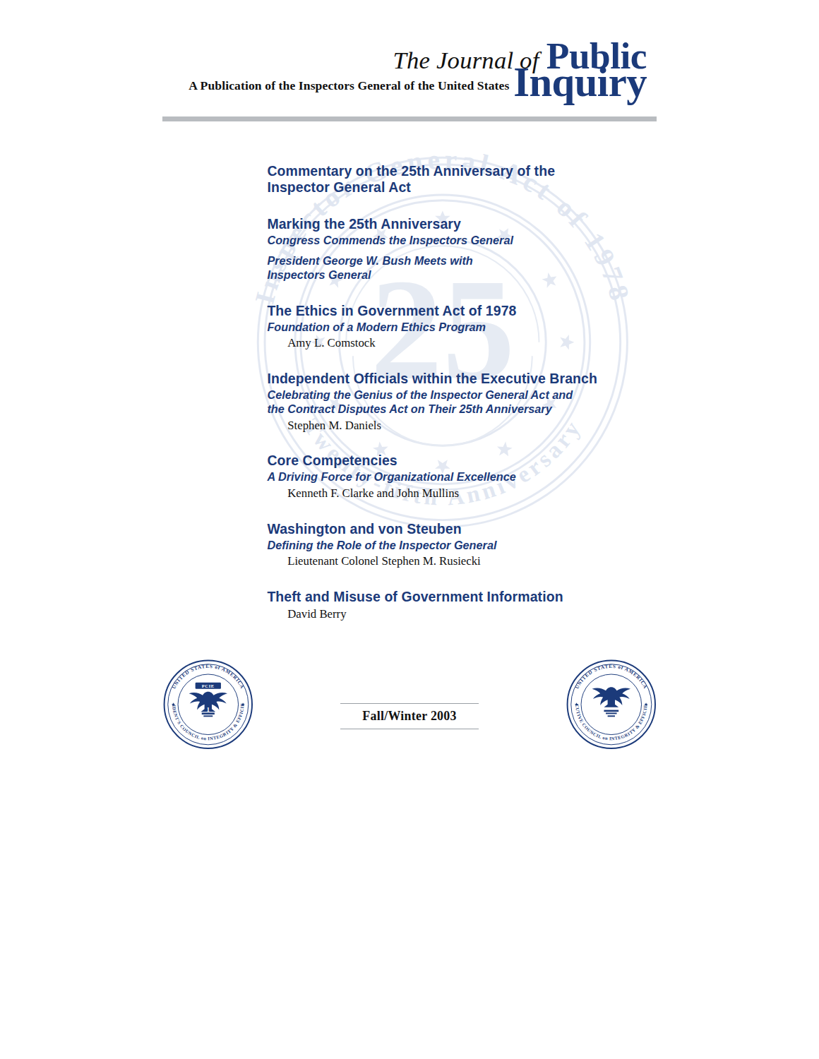Inspector General Act of 1978 Twenty-fifth Anniversary 25
The Journal of Public
A Publication of the Inspectors General of the United States Inquiry
Commentary on the 25th Anniversary of the
Inspector General Act
Marking the 25th Anniversary
Congress Commends the Inspectors General
President George W. Bush Meets with
Inspectors General
The Ethics in Government Act of 1978
Foundation of a Modern Ethics Program
Amy L. Comstock
Independent Officials within the Executive Branch
Celebrating the Genius of the Inspector General Act and
the Contract Disputes Act on Their 25th Anniversary
Stephen M. Daniels
Core Competencies
A Driving Force for Organizational Excellence
Kenneth F. Clarke and John Mullins
Washington and von Steuben
Defining the Role of the Inspector General
Lieutenant Colonel Stephen M. Rusiecki
Theft and Misuse of Government Information
David Berry
UNITED STATES of AMERICA PRESIDENT'S COUNCIL on INTEGRITY & EFFICIENCY PCIE 1
Fall/Winter 2003
UNITED STATES of AMERICA EXECUTIVE COUNCIL on INTEGRITY & EFFICIENCY